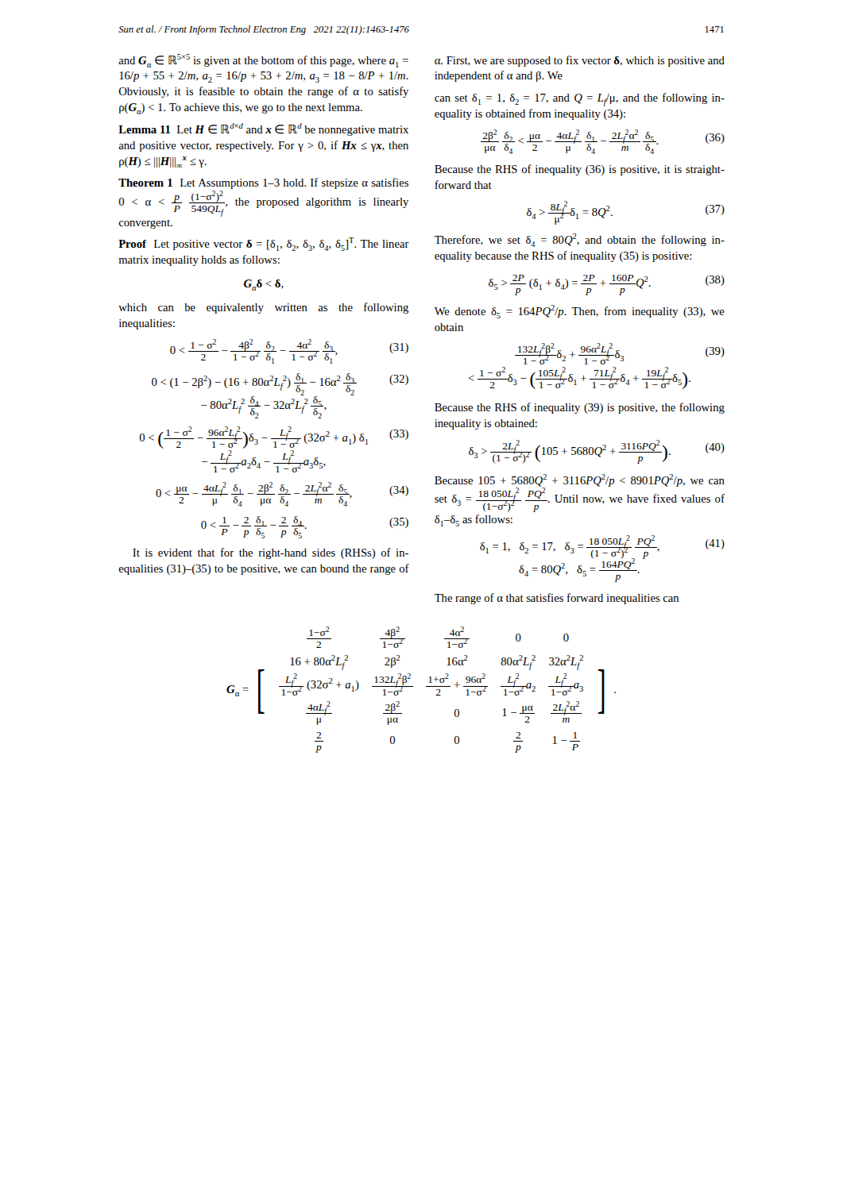Sun et al. / Front Inform Technol Electron Eng 2021 22(11):1463-1476 1471
and Gα ∈ ℝ5×5 is given at the bottom of this page, where a1 = 16/p + 55 + 2/m, a2 = 16/p + 53 + 2/m, a3 = 18 − 8/P + 1/m. Obviously, it is feasible to obtain the range of α to satisfy ρ(Gα) < 1. To achieve this, we go to the next lemma.
Lemma 11 Let H ∈ ℝd×d and x ∈ ℝd be nonnegative matrix and positive vector, respectively. For γ > 0, if Hx ≤ γx, then ρ(H) ≤ |||H|||∞x ≤ γ.
Theorem 1 Let Assumptions 1–3 hold. If stepsize α satisfies 0 < α < pP (1−σ2)2549QLf, the proposed algorithm is linearly convergent.
Proof Let positive vector δ = [δ1, δ2, δ3, δ4, δ5]T. The linear matrix inequality holds as follows:
Gαδ < δ,
which can be equivalently written as the following inequalities:
(31) 0 < 1 − σ22 − 4β21 − σ2 δ2 δ1 − 4α21 − σ2 δ3 δ1,
(32) 0 < (1 − 2β2) − (16 + 80α2Lf2) δ1 δ2 − 16α2 δ3 δ2
− 80α2Lf2 δ4 δ2 − 32α2Lf2 δ5 δ2,
(33) 0 < (1 − σ22 − 96α2Lf21 − σ2) δ3 − Lf21 − σ2 (32σ2 + a1) δ1
− Lf21 − σ2 a2δ4 − Lf21 − σ2 a3δ5,
(34) 0 < μα 2 − 4αLf2 μ δ1 δ4 − 2β2 μα δ2 δ4 − 2Lf2α2 m δ5 δ4,
(35) 0 < 1 P − 2 p δ1 δ5 − 2 p δ4 δ5.
It is evident that for the right-hand sides (RHSs) of inequalities (31)–(35) to be positive, we can bound the range of α. First, we are supposed to fix vector δ, which is positive and independent of α and β. We
can set δ1 = 1, δ2 = 17, and Q = Lf/μ, and the following inequality is obtained from inequality (34):
(36) 2β2 μα δ2 δ4 < μα 2 − 4αLf2 μ δ1 δ4 − 2Lf2α2 m δ5 δ4.
Because the RHS of inequality (36) is positive, it is straightforward that
(37) δ4 > 8Lf2 μ2δ1 = 8Q2.
Therefore, we set δ4 = 80Q2, and obtain the following inequality because the RHS of inequality (35) is positive:
(38) δ5 > 2P p (δ1 + δ4) = 2P p + 160P p Q2.
We denote δ5 = 164PQ2/p. Then, from inequality (33), we obtain
(39) 132Lf2β21 − σ2δ2 + 96α2Lf21 − σ2δ3
< 1 − σ22δ3 − (105Lf21 − σ2δ1 + 71Lf21 − σ2δ4 + 19Lf21 − σ2δ5).
Because the RHS of inequality (39) is positive, the following inequality is obtained:
(40) δ3 > 2Lf2(1 − σ2)2 (105 + 5680Q2 + 3116PQ2 p).
Because 105 + 5680Q2 + 3116PQ2/p < 8901PQ2/p, we can set δ3 = 18 050Lf2(1−σ2)2 PQ2 p. Until now, we have fixed values of δ1–δ5 as follows:
(41) δ1 = 1, δ2 = 17, δ3 = 18 050Lf2(1 − σ2)2 PQ2 p,
δ4 = 80Q2, δ5 = 164PQ2 p.
The range of α that satisfies forward inequalities can
Gα = [
| 1−σ 2 2 | 4β 2 1−σ 2 | 4α 2 1−σ 2 | 0 | 0 |
| 16 + 80α 2 L f 2 | 2β 2 | 16α 2 | 80α 2 L f 2 | 32α 2 L f 2 |
| L f 2 1−σ 2 (32σ 2 + a 1 ) | 132 L f 2 β 2 1−σ 2 | 1+σ 2 2 + 96α 2 1−σ 2 | L f 2 1−σ 2 a 2 | L f 2 1−σ 2 a 3 |
| 4α L f 2 μ | 2β 2 μα | 0 | 1 − μα 2 | 2 L f 2 α 2 m |
| 2 p | 0 | 0 | 2 p | 1 − 1 P |
] .